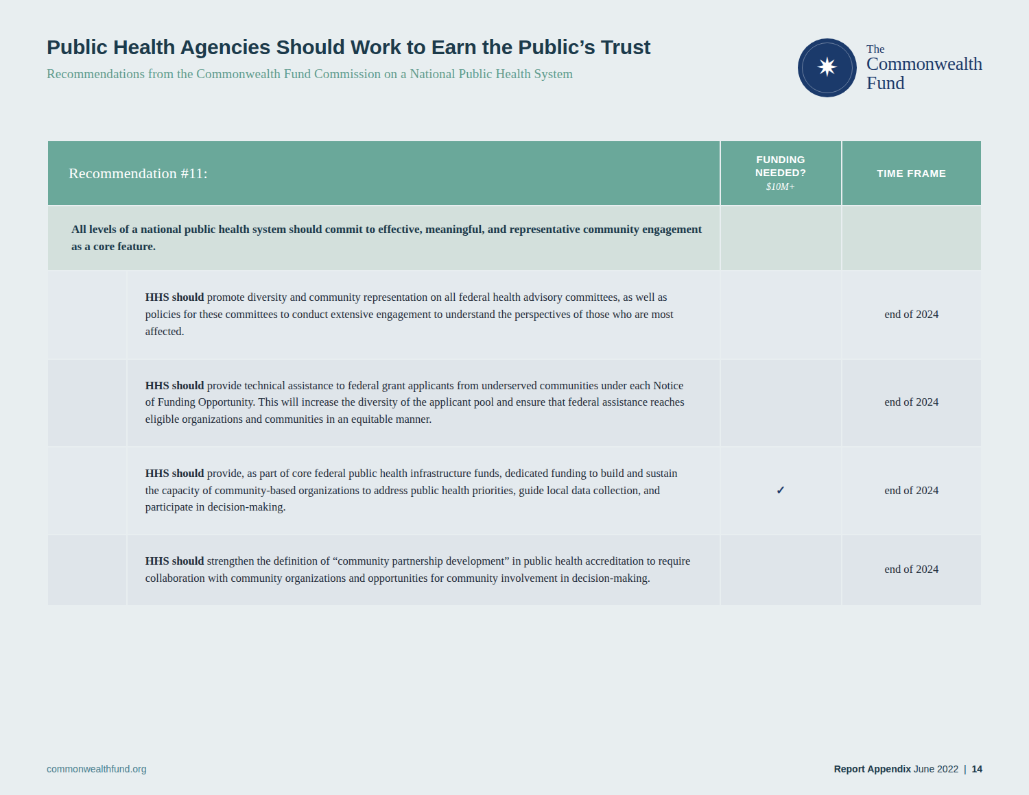Public Health Agencies Should Work to Earn the Public’s Trust
Recommendations from the Commonwealth Fund Commission on a National Public Health System
✷
The
Commonwealth
Fund
| Recommendation #11: | FUNDING NEEDED? $10M+ | TIME FRAME |
| --- | --- | --- |
| All levels of a national public health system should commit to effective, meaningful, and representative community engagement as a core feature. | | |
| | HHS should promote diversity and community representation on all federal health advisory committees, as well as policies for these committees to conduct extensive engagement to understand the perspectives of those who are most affected. | | end of 2024 |
| | HHS should provide technical assistance to federal grant applicants from underserved communities under each Notice of Funding Opportunity. This will increase the diversity of the applicant pool and ensure that federal assistance reaches eligible organizations and communities in an equitable manner. | | end of 2024 |
| | HHS should provide, as part of core federal public health infrastructure funds, dedicated funding to build and sustain the capacity of community-based organizations to address public health priorities, guide local data collection, and participate in decision-making. | ✓ | end of 2024 |
| | HHS should strengthen the definition of “community partnership development” in public health accreditation to require collaboration with community organizations and opportunities for community involvement in decision-making. | | end of 2024 |
commonwealthfund.org
Report Appendix June 2022 | 14